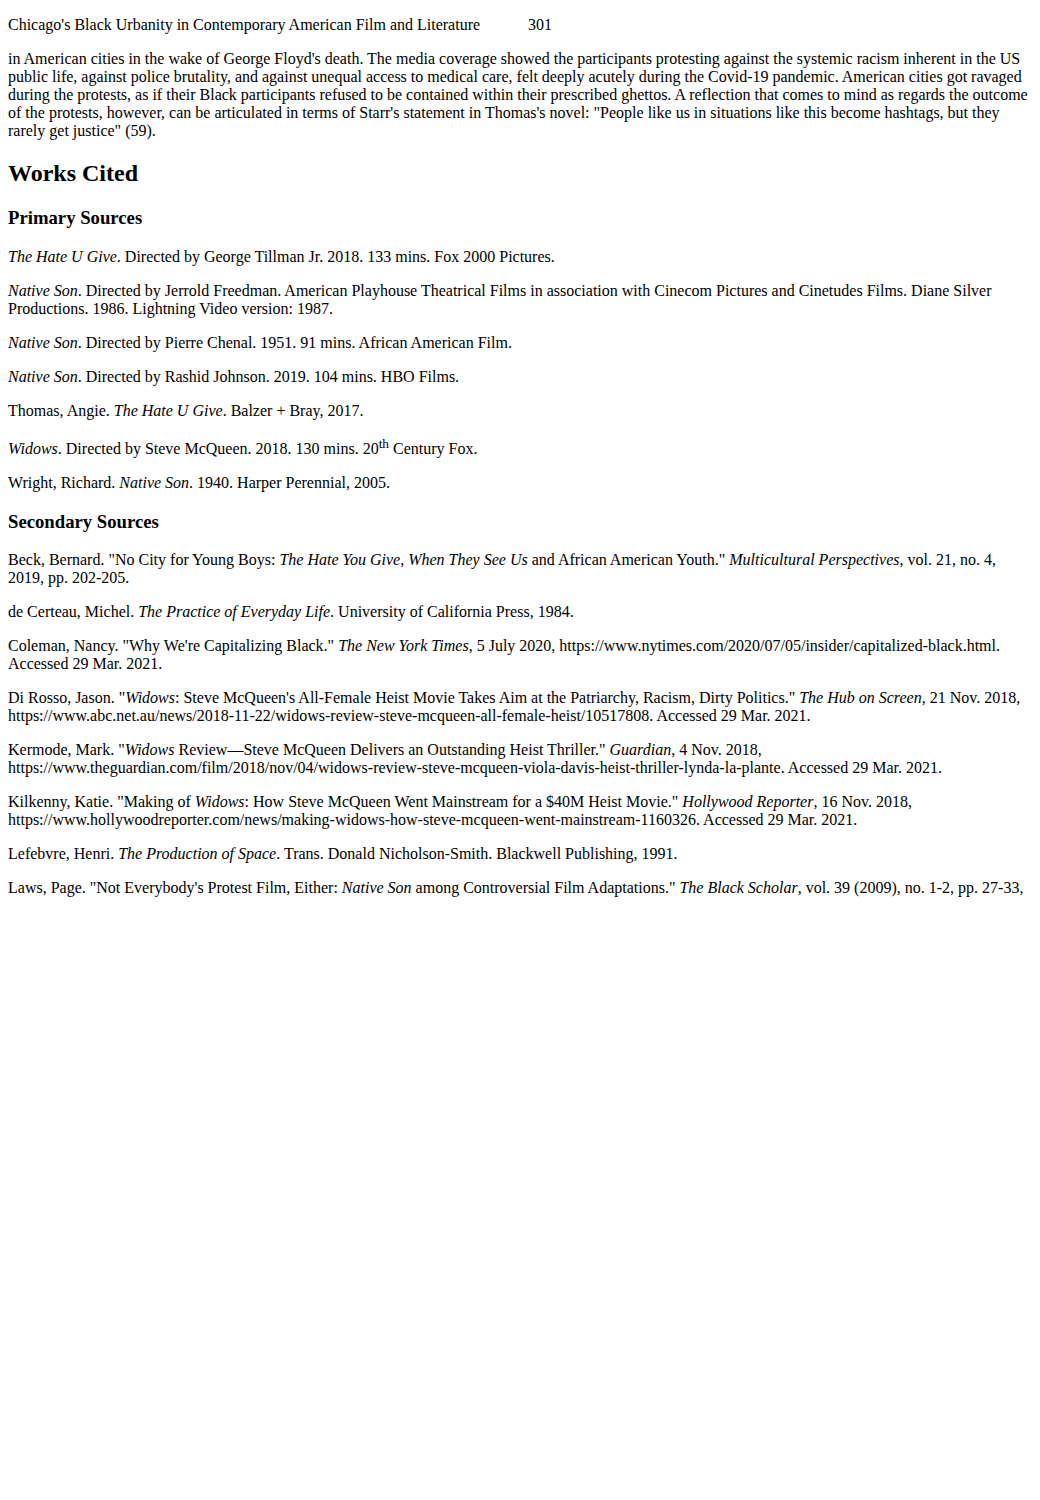Chicago's Black Urbanity in Contemporary American Film and Literature 301
in American cities in the wake of George Floyd's death. The media coverage showed the participants protesting against the systemic racism inherent in the US public life, against police brutality, and against unequal access to medical care, felt deeply acutely during the Covid-19 pandemic. American cities got ravaged during the protests, as if their Black participants refused to be contained within their prescribed ghettos. A reflection that comes to mind as regards the outcome of the protests, however, can be articulated in terms of Starr's statement in Thomas's novel: "People like us in situations like this become hashtags, but they rarely get justice" (59).
Works Cited
Primary Sources
The Hate U Give. Directed by George Tillman Jr. 2018. 133 mins. Fox 2000 Pictures.
Native Son. Directed by Jerrold Freedman. American Playhouse Theatrical Films in association with Cinecom Pictures and Cinetudes Films. Diane Silver Productions. 1986. Lightning Video version: 1987.
Native Son. Directed by Pierre Chenal. 1951. 91 mins. African American Film.
Native Son. Directed by Rashid Johnson. 2019. 104 mins. HBO Films.
Thomas, Angie. The Hate U Give. Balzer + Bray, 2017.
Widows. Directed by Steve McQueen. 2018. 130 mins. 20th Century Fox.
Wright, Richard. Native Son. 1940. Harper Perennial, 2005.
Secondary Sources
Beck, Bernard. "No City for Young Boys: The Hate You Give, When They See Us and African American Youth." Multicultural Perspectives, vol. 21, no. 4, 2019, pp. 202-205.
de Certeau, Michel. The Practice of Everyday Life. University of California Press, 1984.
Coleman, Nancy. "Why We're Capitalizing Black." The New York Times, 5 July 2020, https://www.nytimes.com/2020/07/05/insider/capitalized-black.html. Accessed 29 Mar. 2021.
Di Rosso, Jason. "Widows: Steve McQueen's All-Female Heist Movie Takes Aim at the Patriarchy, Racism, Dirty Politics." The Hub on Screen, 21 Nov. 2018, https://www.abc.net.au/news/2018-11-22/widows-review-steve-mcqueen-all-female-heist/10517808. Accessed 29 Mar. 2021.
Kermode, Mark. "Widows Review—Steve McQueen Delivers an Outstanding Heist Thriller." Guardian, 4 Nov. 2018, https://www.theguardian.com/film/2018/nov/04/widows-review-steve-mcqueen-viola-davis-heist-thriller-lynda-la-plante. Accessed 29 Mar. 2021.
Kilkenny, Katie. "Making of Widows: How Steve McQueen Went Mainstream for a $40M Heist Movie." Hollywood Reporter, 16 Nov. 2018, https://www.hollywoodreporter.com/news/making-widows-how-steve-mcqueen-went-mainstream-1160326. Accessed 29 Mar. 2021.
Lefebvre, Henri. The Production of Space. Trans. Donald Nicholson-Smith. Blackwell Publishing, 1991.
Laws, Page. "Not Everybody's Protest Film, Either: Native Son among Controversial Film Adaptations." The Black Scholar, vol. 39 (2009), no. 1-2, pp. 27-33,